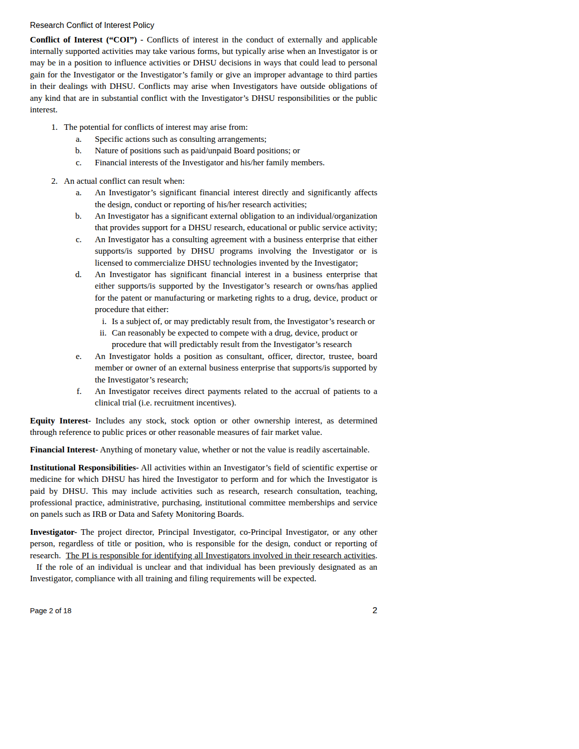Research Conflict of Interest Policy
Conflict of Interest (“COI”) - Conflicts of interest in the conduct of externally and applicable internally supported activities may take various forms, but typically arise when an Investigator is or may be in a position to influence activities or DHSU decisions in ways that could lead to personal gain for the Investigator or the Investigator’s family or give an improper advantage to third parties in their dealings with DHSU. Conflicts may arise when Investigators have outside obligations of any kind that are in substantial conflict with the Investigator’s DHSU responsibilities or the public interest.
The potential for conflicts of interest may arise from:
Specific actions such as consulting arrangements;
Nature of positions such as paid/unpaid Board positions; or
Financial interests of the Investigator and his/her family members.
An actual conflict can result when:
An Investigator’s significant financial interest directly and significantly affects the design, conduct or reporting of his/her research activities;
An Investigator has a significant external obligation to an individual/organization that provides support for a DHSU research, educational or public service activity;
An Investigator has a consulting agreement with a business enterprise that either supports/is supported by DHSU programs involving the Investigator or is licensed to commercialize DHSU technologies invented by the Investigator;
An Investigator has significant financial interest in a business enterprise that either supports/is supported by the Investigator’s research or owns/has applied for the patent or manufacturing or marketing rights to a drug, device, product or procedure that either:
Is a subject of, or may predictably result from, the Investigator’s research or
Can reasonably be expected to compete with a drug, device, product or procedure that will predictably result from the Investigator’s research
An Investigator holds a position as consultant, officer, director, trustee, board member or owner of an external business enterprise that supports/is supported by the Investigator’s research;
An Investigator receives direct payments related to the accrual of patients to a clinical trial (i.e. recruitment incentives).
Equity Interest- Includes any stock, stock option or other ownership interest, as determined through reference to public prices or other reasonable measures of fair market value.
Financial Interest- Anything of monetary value, whether or not the value is readily ascertainable.
Institutional Responsibilities- All activities within an Investigator’s field of scientific expertise or medicine for which DHSU has hired the Investigator to perform and for which the Investigator is paid by DHSU. This may include activities such as research, research consultation, teaching, professional practice, administrative, purchasing, institutional committee memberships and service on panels such as IRB or Data and Safety Monitoring Boards.
Investigator- The project director, Principal Investigator, co-Principal Investigator, or any other person, regardless of title or position, who is responsible for the design, conduct or reporting of research. The PI is responsible for identifying all Investigators involved in their research activities. If the role of an individual is unclear and that individual has been previously designated as an Investigator, compliance with all training and filing requirements will be expected.
Page 2 of 18 2